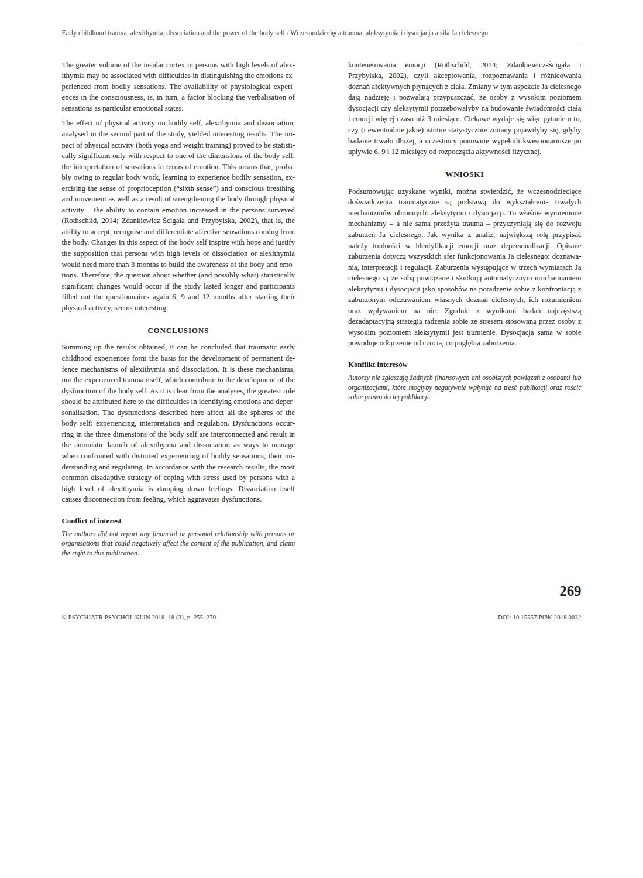Early childhood trauma, alexithymia, dissociation and the power of the body self / Wczesnodziecięca trauma, aleksytymia i dysocjacja a siła Ja cielesnego
The greater volume of the insular cortex in persons with high levels of alexithymia may be associated with difficulties in distinguishing the emotions experienced from bodily sensations. The availability of physiological experiences in the consciousness, is, in turn, a factor blocking the verbalisation of sensations as particular emotional states.
The effect of physical activity on bodily self, alexithymia and dissociation, analysed in the second part of the study, yielded interesting results. The impact of physical activity (both yoga and weight training) proved to be statistically significant only with respect to one of the dimensions of the body self: the interpretation of sensations in terms of emotion. This means that, probably owing to regular body work, learning to experience bodily sensation, exercising the sense of proprioception (“sixth sense”) and conscious breathing and movement as well as a result of strengthening the body through physical activity – the ability to contain emotion increased in the persons surveyed (Rothschild, 2014; Zdankiewicz-Ścigała and Przybylska, 2002), that is, the ability to accept, recognise and differentiate affective sensations coming from the body. Changes in this aspect of the body self inspire with hope and justify the supposition that persons with high levels of dissociation or alexithymia would need more than 3 months to build the awareness of the body and emotions. Therefore, the question about whether (and possibly what) statistically significant changes would occur if the study lasted longer and participants filled out the questionnaires again 6, 9 and 12 months after starting their physical activity, seems interesting.
Conclusions
Summing up the results obtained, it can be concluded that traumatic early childhood experiences form the basis for the development of permanent defence mechanisms of alexithymia and dissociation. It is these mechanisms, not the experienced trauma itself, which contribute to the development of the dysfunction of the body self. As it is clear from the analyses, the greatest role should be attributed here to the difficulties in identifying emotions and depersonalisation. The dysfunctions described here affect all the spheres of the body self: experiencing, interpretation and regulation. Dysfunctions occurring in the three dimensions of the body self are interconnected and result in the automatic launch of alexithymia and dissociation as ways to manage when confronted with distorted experiencing of bodily sensations, their understanding and regulating. In accordance with the research results, the most common disadaptive strategy of coping with stress used by persons with a high level of alexithymia is damping down feelings. Dissociation itself causes disconnection from feeling, which aggravates dysfunctions.
Conflict of interest
The authors did not report any financial or personal relationship with persons or organisations that could negatively affect the content of the publication, and claim the right to this publication.
kontenerowania emocji (Rothschild, 2014; Zdankiewicz-Ścigała i Przybylska, 2002), czyli akceptowania, rozpoznawania i różnicowania doznań afektywnych płynących z ciała. Zmiany w tym aspekcie Ja cielesnego dają nadzieję i pozwalają przypuszczać, że osoby z wysokim poziomem dysocjacji czy aleksytymii potrzebowałyby na budowanie świadomości ciała i emocji więcej czasu niż 3 miesiące. Ciekawe wydaje się więc pytanie o to, czy (i ewentualnie jakie) istotne statystycznie zmiany pojawiłyby się, gdyby badanie trwało dłużej, a uczestnicy ponownie wypełnili kwestionariusze po upływie 6, 9 i 12 miesięcy od rozpoczęcia aktywności fizycznej.
Wnioski
Podsumowując uzyskane wyniki, można stwierdzić, że wczesnodziecięce doświadczenia traumatyczne są podstawą do wykształcenia trwałych mechanizmów obronnych: aleksytymii i dysocjacji. To właśnie wymienione mechanizmy – a nie sama przeżyta trauma – przyczyniają się do rozwoju zaburzeń Ja cielesnego. Jak wynika z analiz, największą rolę przypisać należy trudności w identyfikacji emocji oraz depersonalizacji. Opisane zaburzenia dotyczą wszystkich sfer funkcjonowania Ja cielesnego: doznawania, interpretacji i regulacji. Zaburzenia występujące w trzech wymiarach Ja cielesnego są ze sobą powiązane i skutkują automatycznym uruchamianiem aleksytymii i dysocjacji jako sposobów na poradzenie sobie z konfrontacją z zaburzonym odczuwaniem własnych doznań cielesnych, ich rozumieniem oraz wpływaniem na nie. Zgodnie z wynikami badań najczęstszą dezadaptacyjną strategią radzenia sobie ze stresem stosowaną przez osoby z wysokim poziomem aleksytymii jest tłumienie. Dysocjacja sama w sobie powoduje odłączenie od czucia, co pogłębia zaburzenia.
Konflikt interesów
Autorzy nie zgłaszają żadnych finansowych ani osobistych powiązań z osobami lub organizacjami, które mogłyby negatywnie wpłynąć na treść publikacji oraz rościć sobie prawo do tej publikacji.
269
© PSYCHIATR PSYCHOL KLIN 2018, 18 (3), p. 255–270
DOI: 10.15557/PiPK.2018.0032